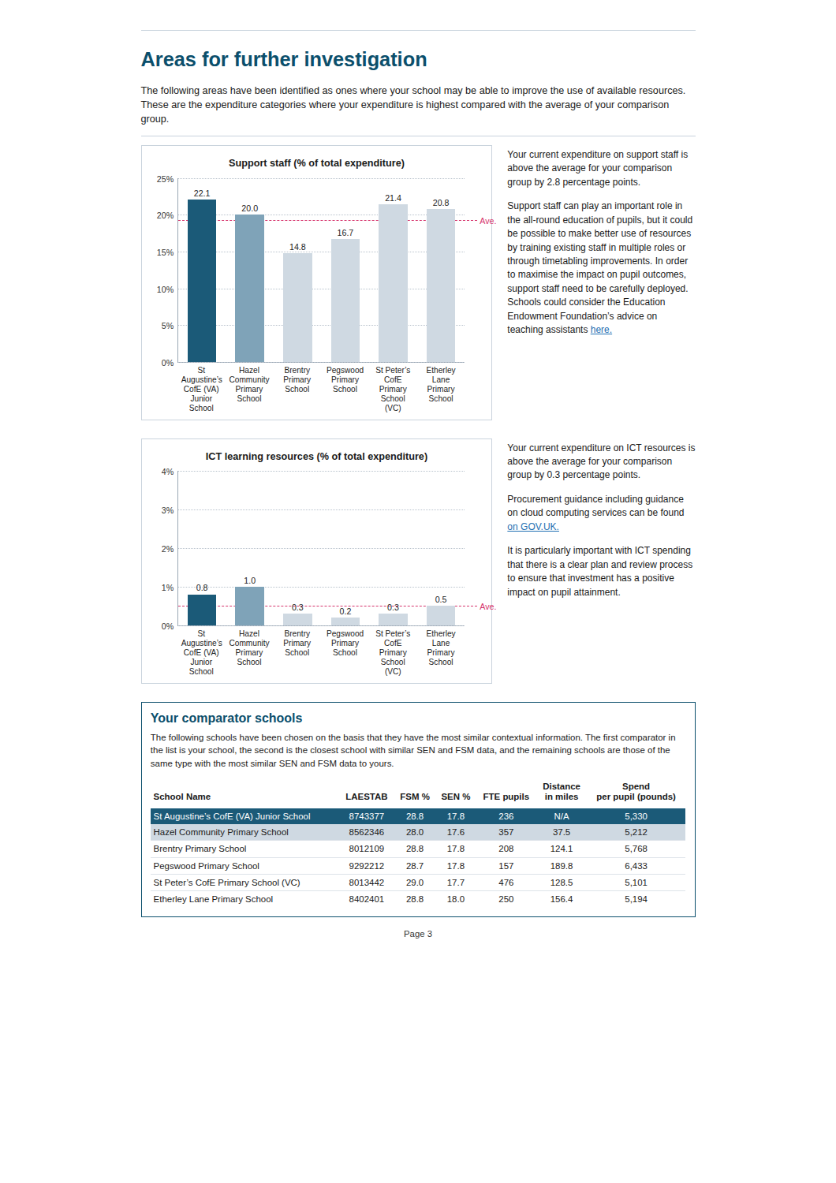Areas for further investigation
The following areas have been identified as ones where your school may be able to improve the use of available resources. These are the expenditure categories where your expenditure is highest compared with the average of your comparison group.
Support staff (% of total expenditure)
25%
20%
15%
10%
5%
0%
Ave.
22.1
20.0
14.8
16.7
21.4
20.8
St Augustine’s CofE (VA) Junior School
Hazel Community Primary School
Brentry Primary School
Pegswood Primary School
St Peter’s CofE Primary School (VC)
Etherley Lane Primary School
Your current expenditure on support staff is above the average for your comparison group by 2.8 percentage points.
Support staff can play an important role in the all-round education of pupils, but it could be possible to make better use of resources by training existing staff in multiple roles or through timetabling improvements. In order to maximise the impact on pupil outcomes, support staff need to be carefully deployed. Schools could consider the Education Endowment Foundation’s advice on teaching assistants here.
ICT learning resources (% of total expenditure)
4%
3%
2%
1%
0%
Ave.
0.8
1.0
0.3
0.2
0.3
0.5
St Augustine’s CofE (VA) Junior School
Hazel Community Primary School
Brentry Primary School
Pegswood Primary School
St Peter’s CofE Primary School (VC)
Etherley Lane Primary School
Your current expenditure on ICT resources is above the average for your comparison group by 0.3 percentage points.
Procurement guidance including guidance on cloud computing services can be found on GOV.UK.
It is particularly important with ICT spending that there is a clear plan and review process to ensure that investment has a positive impact on pupil attainment.
Your comparator schools
The following schools have been chosen on the basis that they have the most similar contextual information. The first comparator in the list is your school, the second is the closest school with similar SEN and FSM data, and the remaining schools are those of the same type with the most similar SEN and FSM data to yours.
| School Name | LAESTAB | FSM % | SEN % | FTE pupils | Distance in miles | Spend per pupil (pounds) |
| --- | --- | --- | --- | --- | --- | --- |
| St Augustine’s CofE (VA) Junior School | 8743377 | 28.8 | 17.8 | 236 | N/A | 5,330 |
| Hazel Community Primary School | 8562346 | 28.0 | 17.6 | 357 | 37.5 | 5,212 |
| Brentry Primary School | 8012109 | 28.8 | 17.8 | 208 | 124.1 | 5,768 |
| Pegswood Primary School | 9292212 | 28.7 | 17.8 | 157 | 189.8 | 6,433 |
| St Peter’s CofE Primary School (VC) | 8013442 | 29.0 | 17.7 | 476 | 128.5 | 5,101 |
| Etherley Lane Primary School | 8402401 | 28.8 | 18.0 | 250 | 156.4 | 5,194 |
Page 3